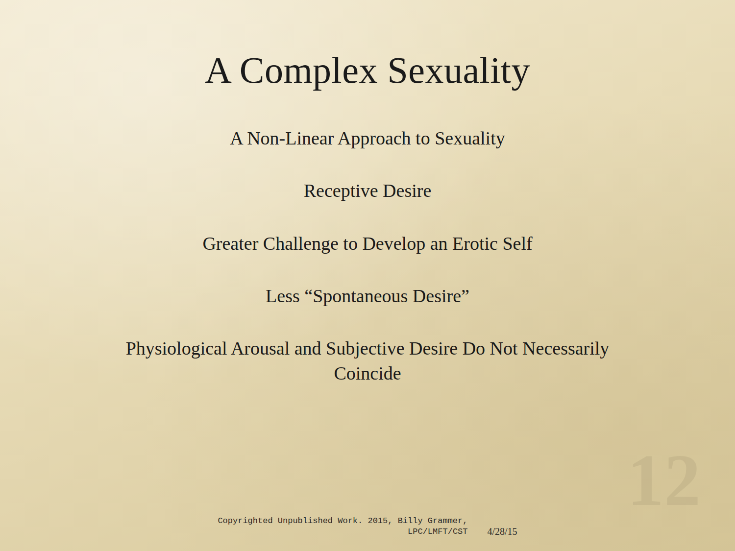A Complex Sexuality
A Non-Linear Approach to Sexuality
Receptive Desire
Greater Challenge to Develop an Erotic Self
Less “Spontaneous Desire”
Physiological Arousal and Subjective Desire Do Not Necessarily Coincide
12
Copyrighted Unpublished Work. 2015, Billy Grammer, LPC/LMFT/CST
4/28/15